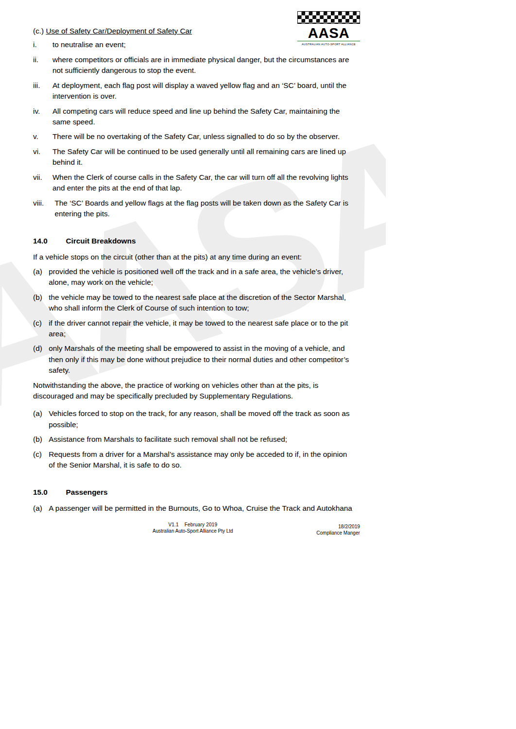AASA
AASA
AUSTRALIAN AUTO-SPORT ALLIANCE
(c.) Use of Safety Car/Deployment of Safety Car
i. to neutralise an event;
ii. where competitors or officials are in immediate physical danger, but the circumstances are not sufficiently dangerous to stop the event.
iii. At deployment, each flag post will display a waved yellow flag and an ‘SC’ board, until the intervention is over.
iv. All competing cars will reduce speed and line up behind the Safety Car, maintaining the same speed.
v. There will be no overtaking of the Safety Car, unless signalled to do so by the observer.
vi. The Safety Car will be continued to be used generally until all remaining cars are lined up behind it.
vii. When the Clerk of course calls in the Safety Car, the car will turn off all the revolving lights and enter the pits at the end of that lap.
viii. The ‘SC’ Boards and yellow flags at the flag posts will be taken down as the Safety Car is entering the pits.
14.0 Circuit Breakdowns
If a vehicle stops on the circuit (other than at the pits) at any time during an event:
(a) provided the vehicle is positioned well off the track and in a safe area, the vehicle’s driver, alone, may work on the vehicle;
(b) the vehicle may be towed to the nearest safe place at the discretion of the Sector Marshal, who shall inform the Clerk of Course of such intention to tow;
(c) if the driver cannot repair the vehicle, it may be towed to the nearest safe place or to the pit area;
(d) only Marshals of the meeting shall be empowered to assist in the moving of a vehicle, and then only if this may be done without prejudice to their normal duties and other competitor’s safety.
Notwithstanding the above, the practice of working on vehicles other than at the pits, is discouraged and may be specifically precluded by Supplementary Regulations.
(a) Vehicles forced to stop on the track, for any reason, shall be moved off the track as soon as possible;
(b) Assistance from Marshals to facilitate such removal shall not be refused;
(c) Requests from a driver for a Marshal’s assistance may only be acceded to if, in the opinion of the Senior Marshal, it is safe to do so.
15.0 Passengers
(a) A passenger will be permitted in the Burnouts, Go to Whoa, Cruise the Track and Autokhana
V1.1 February 2019
Australian Auto-Sport Alliance Pty Ltd
18/2/2019
Compliance Manger